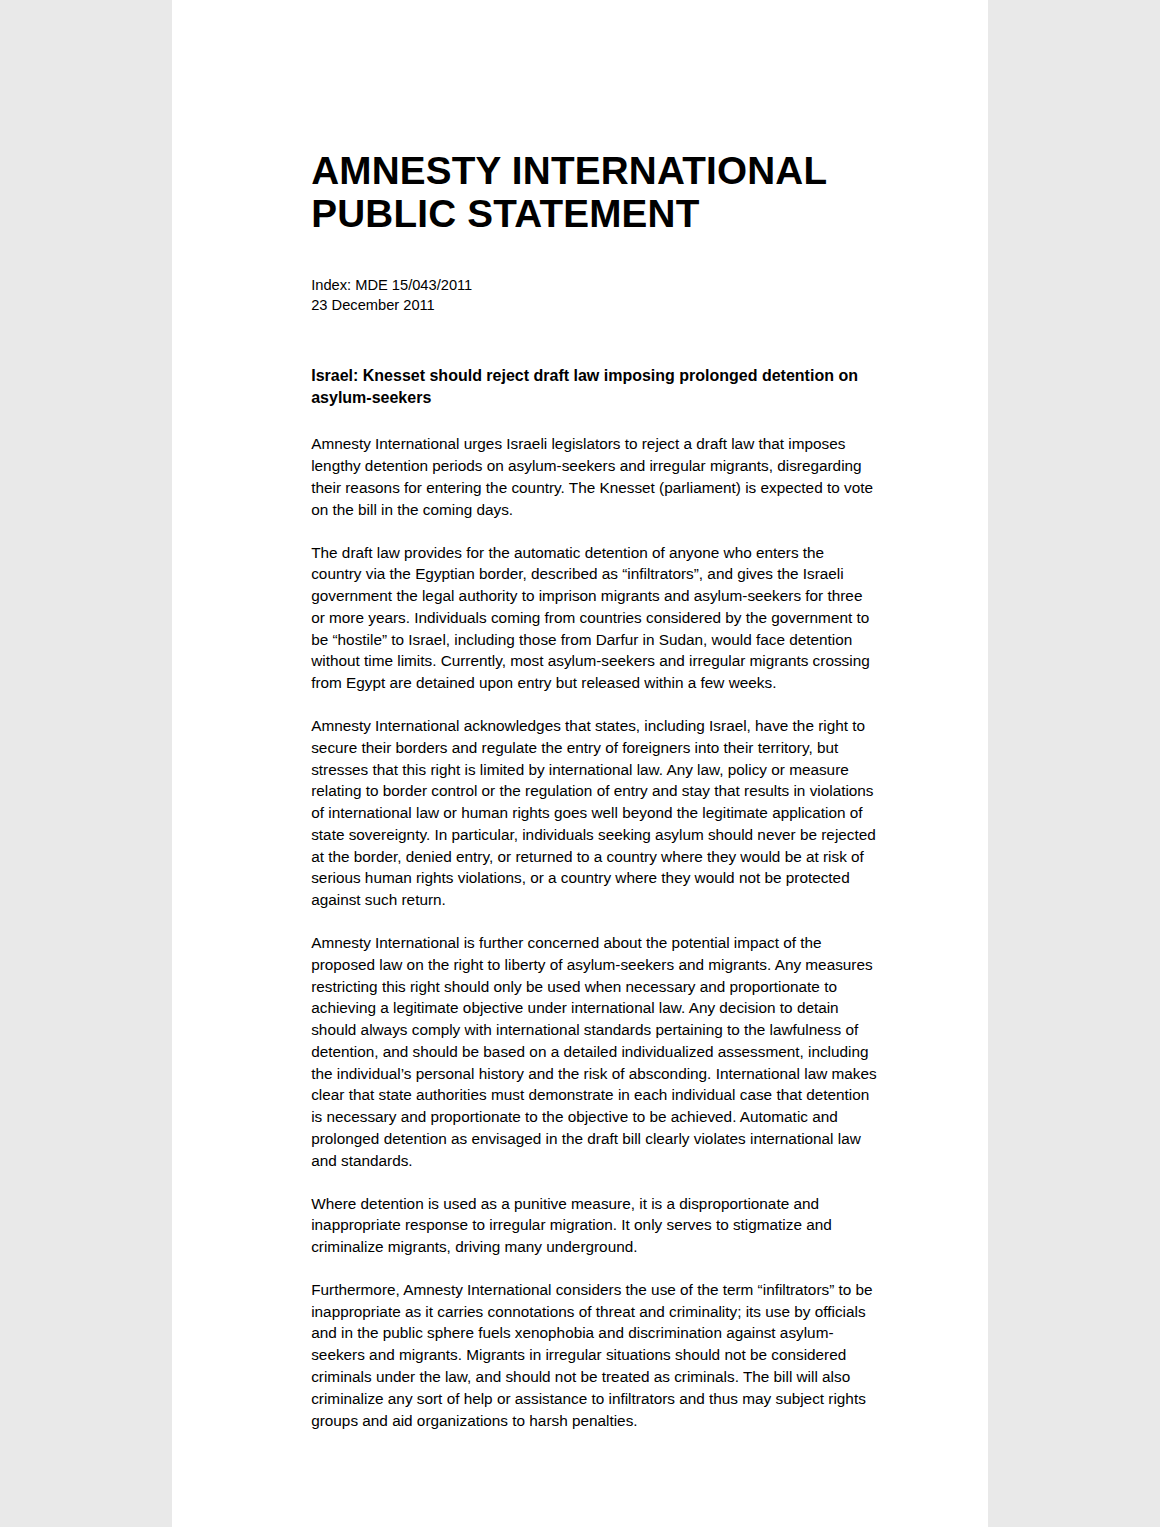AMNESTY INTERNATIONAL
PUBLIC STATEMENT
Index: MDE 15/043/2011
23 December 2011
Israel: Knesset should reject draft law imposing prolonged detention on asylum-seekers
Amnesty International urges Israeli legislators to reject a draft law that imposes lengthy detention periods on asylum-seekers and irregular migrants, disregarding their reasons for entering the country. The Knesset (parliament) is expected to vote on the bill in the coming days.
The draft law provides for the automatic detention of anyone who enters the country via the Egyptian border, described as “infiltrators”, and gives the Israeli government the legal authority to imprison migrants and asylum-seekers for three or more years. Individuals coming from countries considered by the government to be “hostile” to Israel, including those from Darfur in Sudan, would face detention without time limits. Currently, most asylum-seekers and irregular migrants crossing from Egypt are detained upon entry but released within a few weeks.
Amnesty International acknowledges that states, including Israel, have the right to secure their borders and regulate the entry of foreigners into their territory, but stresses that this right is limited by international law. Any law, policy or measure relating to border control or the regulation of entry and stay that results in violations of international law or human rights goes well beyond the legitimate application of state sovereignty. In particular, individuals seeking asylum should never be rejected at the border, denied entry, or returned to a country where they would be at risk of serious human rights violations, or a country where they would not be protected against such return.
Amnesty International is further concerned about the potential impact of the proposed law on the right to liberty of asylum-seekers and migrants. Any measures restricting this right should only be used when necessary and proportionate to achieving a legitimate objective under international law. Any decision to detain should always comply with international standards pertaining to the lawfulness of detention, and should be based on a detailed individualized assessment, including the individual’s personal history and the risk of absconding. International law makes clear that state authorities must demonstrate in each individual case that detention is necessary and proportionate to the objective to be achieved. Automatic and prolonged detention as envisaged in the draft bill clearly violates international law and standards.
Where detention is used as a punitive measure, it is a disproportionate and inappropriate response to irregular migration. It only serves to stigmatize and criminalize migrants, driving many underground.
Furthermore, Amnesty International considers the use of the term “infiltrators” to be inappropriate as it carries connotations of threat and criminality; its use by officials and in the public sphere fuels xenophobia and discrimination against asylum-seekers and migrants. Migrants in irregular situations should not be considered criminals under the law, and should not be treated as criminals. The bill will also criminalize any sort of help or assistance to infiltrators and thus may subject rights groups and aid organizations to harsh penalties.